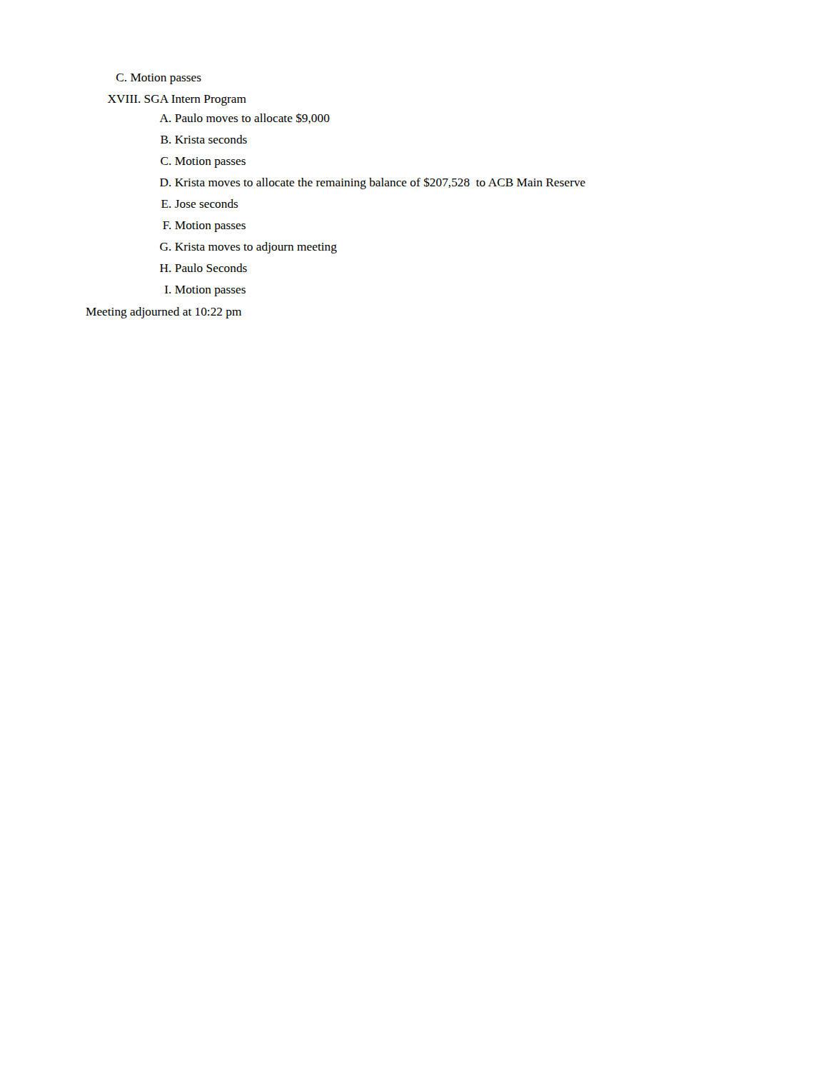Motion passes
SGA Intern Program
Paulo moves to allocate $9,000
Krista seconds
Motion passes
Krista moves to allocate the remaining balance of $207,528 to ACB Main Reserve
Jose seconds
Motion passes
Krista moves to adjourn meeting
Paulo Seconds
Motion passes
Meeting adjourned at 10:22 pm